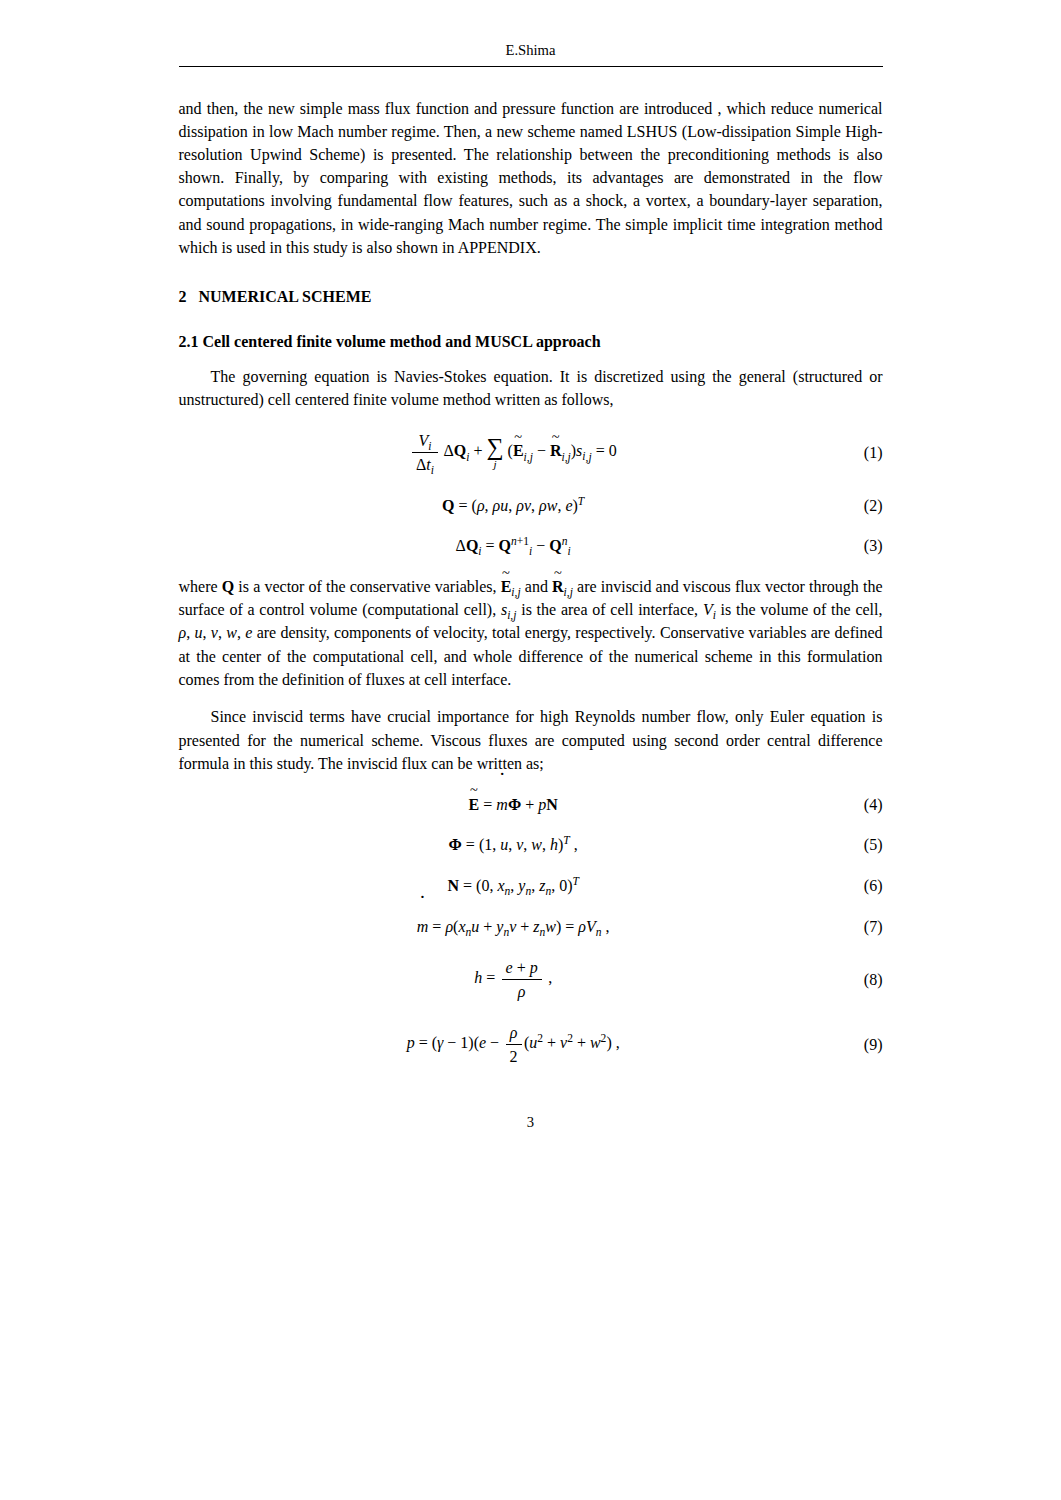E.Shima
and then, the new simple mass flux function and pressure function are introduced , which reduce numerical dissipation in low Mach number regime. Then, a new scheme named LSHUS (Low-dissipation Simple High-resolution Upwind Scheme) is presented. The relationship between the preconditioning methods is also shown. Finally, by comparing with existing methods, its advantages are demonstrated in the flow computations involving fundamental flow features, such as a shock, a vortex, a boundary-layer separation, and sound propagations, in wide-ranging Mach number regime. The simple implicit time integration method which is used in this study is also shown in APPENDIX.
2 NUMERICAL SCHEME
2.1 Cell centered finite volume method and MUSCL approach
The governing equation is Navies-Stokes equation. It is discretized using the general (structured or unstructured) cell centered finite volume method written as follows,
Vi Δti ΔQi + ∑j (Ei,j − Ri,j)si,j = 0
(1)
Q = (ρ, ρu, ρv, ρw, e)T
(2)
ΔQi = Qn+1i − Qni
(3)
where Q is a vector of the conservative variables, Ei,j and Ri,j are inviscid and viscous flux vector through the surface of a control volume (computational cell), si,j is the area of cell interface, Vi is the volume of the cell, ρ, u, v, w, e are density, components of velocity, total energy, respectively. Conservative variables are defined at the center of the computational cell, and whole difference of the numerical scheme in this formulation comes from the definition of fluxes at cell interface.
Since inviscid terms have crucial importance for high Reynolds number flow, only Euler equation is presented for the numerical scheme. Viscous fluxes are computed using second order central difference formula in this study. The inviscid flux can be written as;
E = mΦ + pN
(4)
Φ = (1, u, v, w, h)T ,
(5)
N = (0, xn, yn, zn, 0)T
(6)
m = ρ(xnu + ynv + znw) = ρVn ,
(7)
h = e + p ρ ,
(8)
p = (γ − 1)(e − ρ 2(u2 + v2 + w2) ,
(9)
3